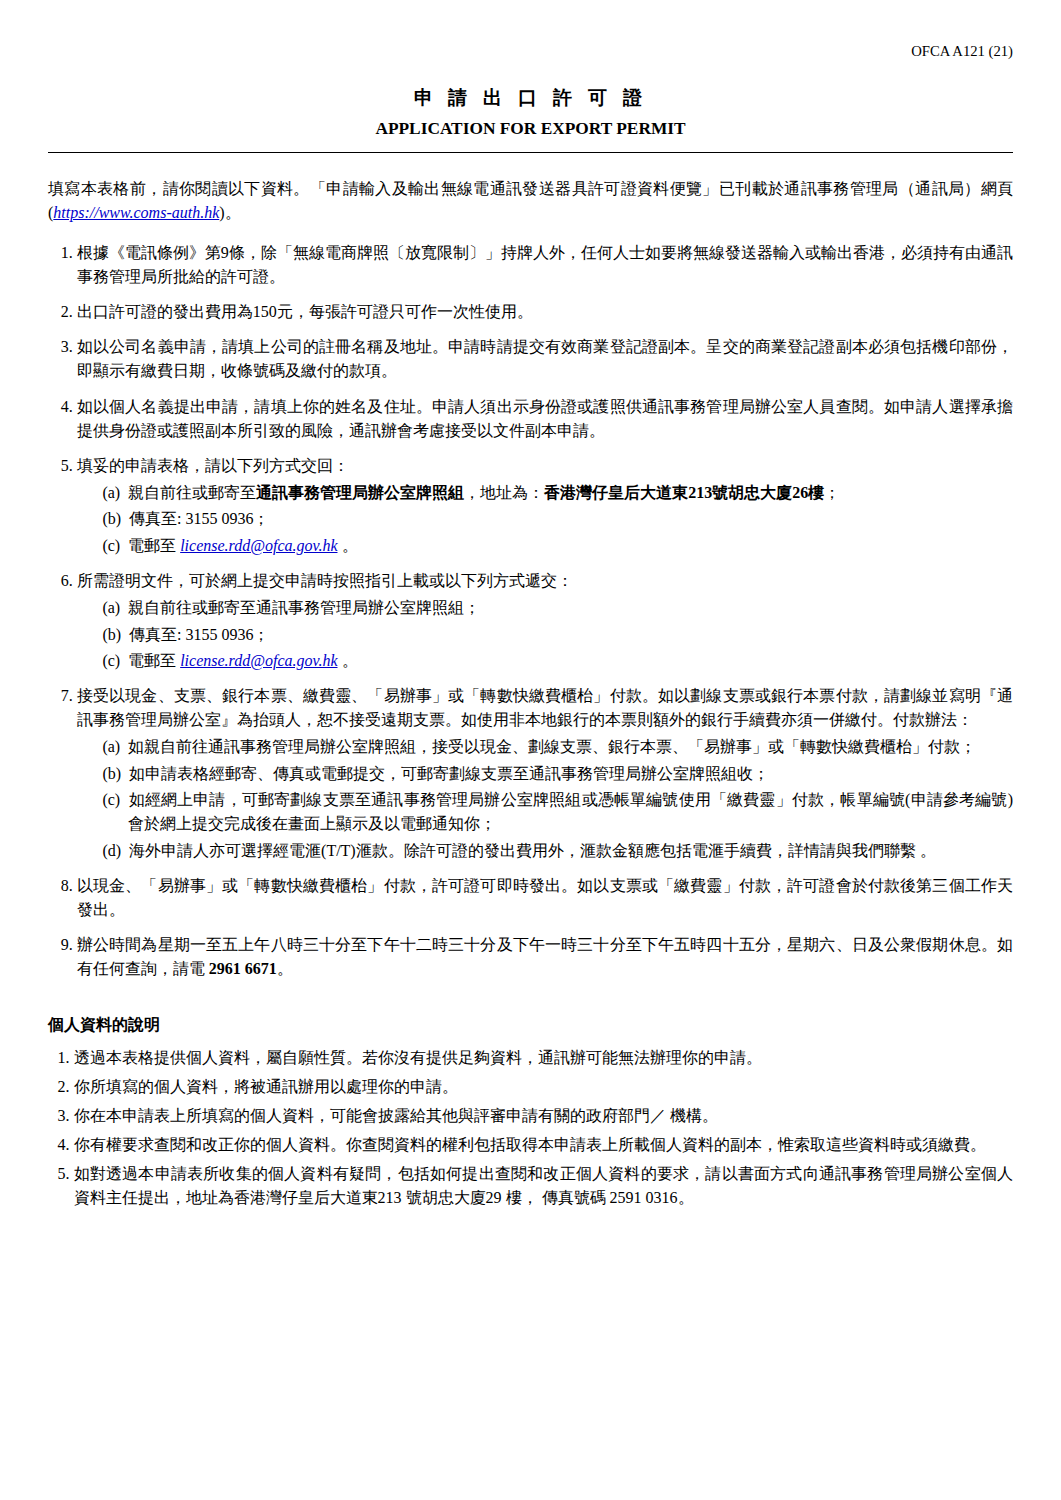OFCA A121 (21)
申 請 出 口 許 可 證
APPLICATION FOR EXPORT PERMIT
填寫本表格前，請你閱讀以下資料。「申請輸入及輸出無線電通訊發送器具許可證資料便覽」已刊載於通訊事務管理局（通訊局）網頁 (https://www.coms-auth.hk)。
根據《電訊條例》第9條，除「無線電商牌照〔放寬限制〕」持牌人外，任何人士如要將無線發送器輸入或輸出香港，必須持有由通訊事務管理局所批給的許可證。
出口許可證的發出費用為150元，每張許可證只可作一次性使用。
如以公司名義申請，請填上公司的註冊名稱及地址。申請時請提交有效商業登記證副本。呈交的商業登記證副本必須包括機印部份，即顯示有繳費日期，收條號碼及繳付的款項。
如以個人名義提出申請，請填上你的姓名及住址。申請人須出示身份證或護照供通訊事務管理局辦公室人員查閱。如申請人選擇承擔提供身份證或護照副本所引致的風險，通訊辦會考慮接受以文件副本申請。
填妥的申請表格，請以下列方式交回：
(a) 親自前往或郵寄至通訊事務管理局辦公室牌照組，地址為：香港灣仔皇后大道東213號胡忠大廈26樓；
(b) 傳真至: 3155 0936；
(c) 電郵至 license.rdd@ofca.gov.hk 。
所需證明文件，可於網上提交申請時按照指引上載或以下列方式遞交：
(a) 親自前往或郵寄至通訊事務管理局辦公室牌照組；
(b) 傳真至: 3155 0936；
(c) 電郵至 license.rdd@ofca.gov.hk 。
接受以現金、支票、銀行本票、繳費靈、「易辦事」或「轉數快繳費櫃枱」付款。如以劃線支票或銀行本票付款，請劃線並寫明『通訊事務管理局辦公室』為抬頭人，恕不接受遠期支票。如使用非本地銀行的本票則額外的銀行手續費亦須一併繳付。付款辦法：
(a) 如親自前往通訊事務管理局辦公室牌照組，接受以現金、劃線支票、銀行本票、「易辦事」或「轉數快繳費櫃枱」付款；
(b) 如申請表格經郵寄、傳真或電郵提交，可郵寄劃線支票至通訊事務管理局辦公室牌照組收；
(c) 如經網上申請，可郵寄劃線支票至通訊事務管理局辦公室牌照組或憑帳單編號使用「繳費靈」付款，帳單編號(申請參考編號)會於網上提交完成後在畫面上顯示及以電郵通知你；
(d) 海外申請人亦可選擇經電滙(T/T)滙款。除許可證的發出費用外，滙款金額應包括電滙手續費，詳情請與我們聯繫 。
以現金、「易辦事」或「轉數快繳費櫃枱」付款，許可證可即時發出。如以支票或「繳費靈」付款，許可證會於付款後第三個工作天發出。
辦公時間為星期一至五上午八時三十分至下午十二時三十分及下午一時三十分至下午五時四十五分，星期六、日及公衆假期休息。如有任何查詢，請電 2961 6671。
個人資料的說明
透過本表格提供個人資料，屬自願性質。若你沒有提供足夠資料，通訊辦可能無法辦理你的申請。
你所填寫的個人資料，將被通訊辦用以處理你的申請。
你在本申請表上所填寫的個人資料，可能會披露給其他與評審申請有關的政府部門／ 機構。
你有權要求查閱和改正你的個人資料。你查閱資料的權利包括取得本申請表上所載個人資料的副本，惟索取這些資料時或須繳費。
如對透過本申請表所收集的個人資料有疑問，包括如何提出查閱和改正個人資料的要求，請以書面方式向通訊事務管理局辦公室個人資料主任提出，地址為香港灣仔皇后大道東213 號胡忠大廈29 樓， 傳真號碼 2591 0316。